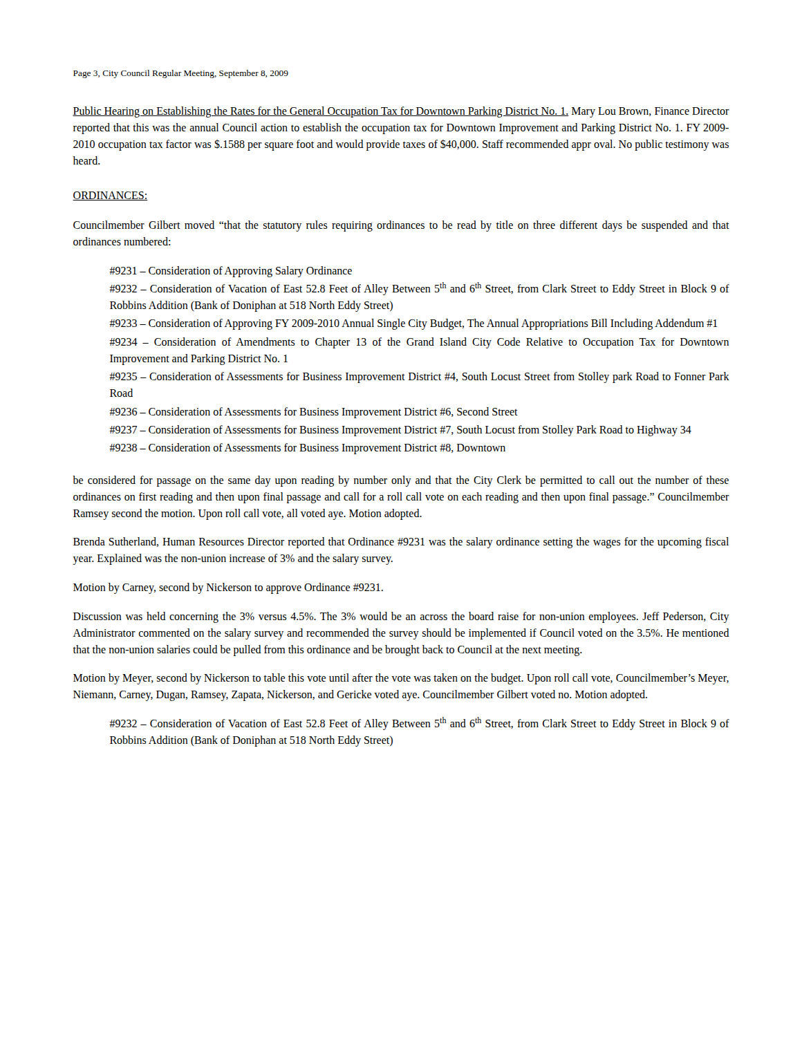Page 3, City Council Regular Meeting, September 8, 2009
Public Hearing on Establishing the Rates for the General Occupation Tax for Downtown Parking District No. 1. Mary Lou Brown, Finance Director reported that this was the annual Council action to establish the occupation tax for Downtown Improvement and Parking District No. 1. FY 2009-2010 occupation tax factor was $.1588 per square foot and would provide taxes of $40,000. Staff recommended appr oval. No public testimony was heard.
ORDINANCES:
Councilmember Gilbert moved “that the statutory rules requiring ordinances to be read by title on three different days be suspended and that ordinances numbered:
#9231 – Consideration of Approving Salary Ordinance
#9232 – Consideration of Vacation of East 52.8 Feet of Alley Between 5th and 6th Street, from Clark Street to Eddy Street in Block 9 of Robbins Addition (Bank of Doniphan at 518 North Eddy Street)
#9233 – Consideration of Approving FY 2009-2010 Annual Single City Budget, The Annual Appropriations Bill Including Addendum #1
#9234 – Consideration of Amendments to Chapter 13 of the Grand Island City Code Relative to Occupation Tax for Downtown Improvement and Parking District No. 1
#9235 – Consideration of Assessments for Business Improvement District #4, South Locust Street from Stolley park Road to Fonner Park Road
#9236 – Consideration of Assessments for Business Improvement District #6, Second Street
#9237 – Consideration of Assessments for Business Improvement District #7, South Locust from Stolley Park Road to Highway 34
#9238 – Consideration of Assessments for Business Improvement District #8, Downtown
be considered for passage on the same day upon reading by number only and that the City Clerk be permitted to call out the number of these ordinances on first reading and then upon final passage and call for a roll call vote on each reading and then upon final passage.” Councilmember Ramsey second the motion. Upon roll call vote, all voted aye. Motion adopted.
Brenda Sutherland, Human Resources Director reported that Ordinance #9231 was the salary ordinance setting the wages for the upcoming fiscal year. Explained was the non-union increase of 3% and the salary survey.
Motion by Carney, second by Nickerson to approve Ordinance #9231.
Discussion was held concerning the 3% versus 4.5%. The 3% would be an across the board raise for non-union employees. Jeff Pederson, City Administrator commented on the salary survey and recommended the survey should be implemented if Council voted on the 3.5%. He mentioned that the non-union salaries could be pulled from this ordinance and be brought back to Council at the next meeting.
Motion by Meyer, second by Nickerson to table this vote until after the vote was taken on the budget. Upon roll call vote, Councilmember’s Meyer, Niemann, Carney, Dugan, Ramsey, Zapata, Nickerson, and Gericke voted aye. Councilmember Gilbert voted no. Motion adopted.
#9232 – Consideration of Vacation of East 52.8 Feet of Alley Between 5th and 6th Street, from Clark Street to Eddy Street in Block 9 of Robbins Addition (Bank of Doniphan at 518 North Eddy Street)